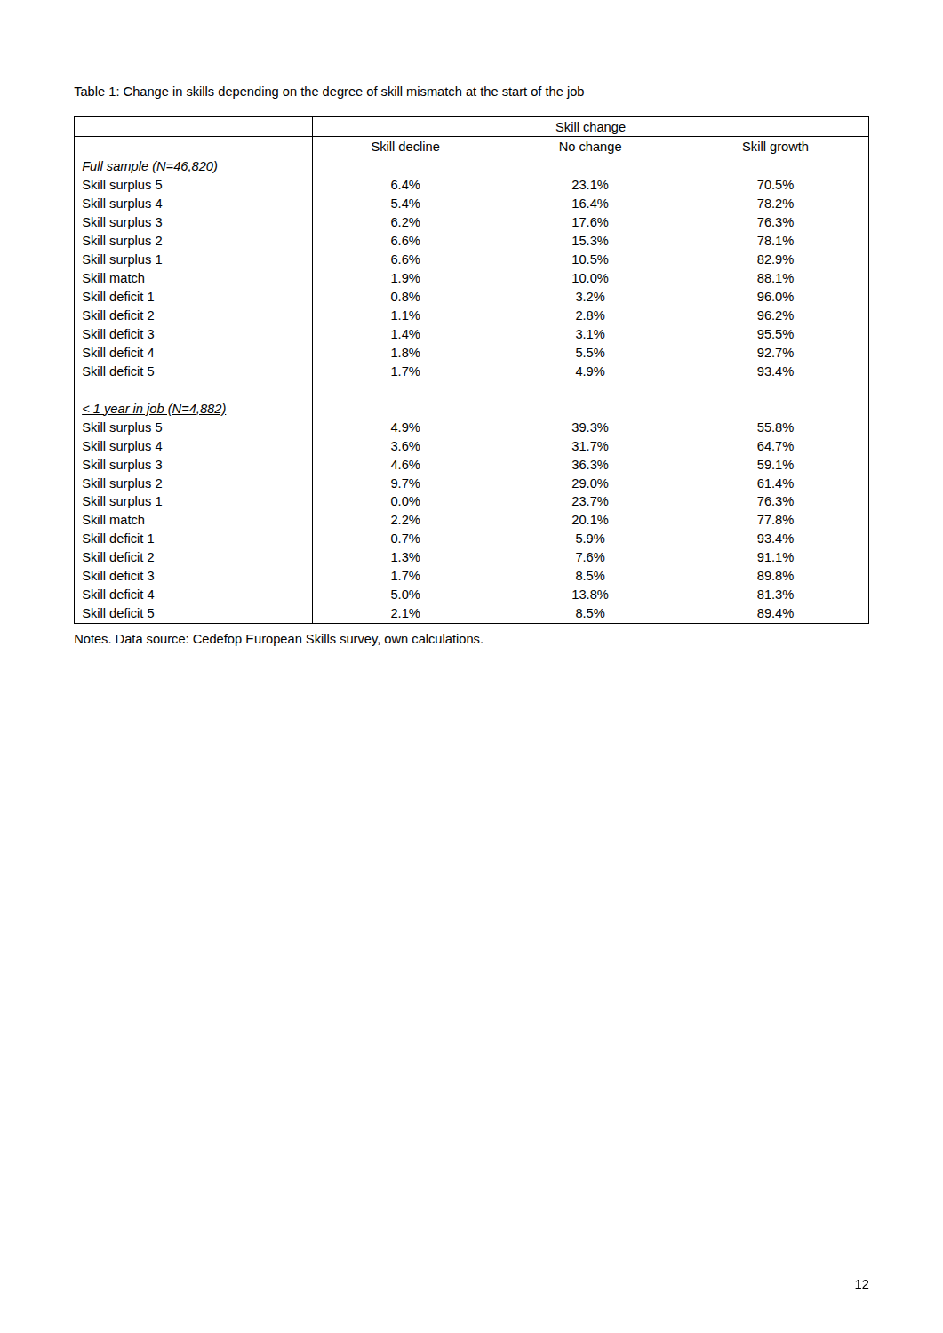Table 1: Change in skills depending on the degree of skill mismatch at the start of the job
| | Skill change |
| --- | --- |
| | Skill decline | No change | Skill growth |
| Full sample (N=46,820) | | | |
| Skill surplus 5 | 6.4% | 23.1% | 70.5% |
| Skill surplus 4 | 5.4% | 16.4% | 78.2% |
| Skill surplus 3 | 6.2% | 17.6% | 76.3% |
| Skill surplus 2 | 6.6% | 15.3% | 78.1% |
| Skill surplus 1 | 6.6% | 10.5% | 82.9% |
| Skill match | 1.9% | 10.0% | 88.1% |
| Skill deficit 1 | 0.8% | 3.2% | 96.0% |
| Skill deficit 2 | 1.1% | 2.8% | 96.2% |
| Skill deficit 3 | 1.4% | 3.1% | 95.5% |
| Skill deficit 4 | 1.8% | 5.5% | 92.7% |
| Skill deficit 5 | 1.7% | 4.9% | 93.4% |
| < 1 year in job (N=4,882) | | | |
| Skill surplus 5 | 4.9% | 39.3% | 55.8% |
| Skill surplus 4 | 3.6% | 31.7% | 64.7% |
| Skill surplus 3 | 4.6% | 36.3% | 59.1% |
| Skill surplus 2 | 9.7% | 29.0% | 61.4% |
| Skill surplus 1 | 0.0% | 23.7% | 76.3% |
| Skill match | 2.2% | 20.1% | 77.8% |
| Skill deficit 1 | 0.7% | 5.9% | 93.4% |
| Skill deficit 2 | 1.3% | 7.6% | 91.1% |
| Skill deficit 3 | 1.7% | 8.5% | 89.8% |
| Skill deficit 4 | 5.0% | 13.8% | 81.3% |
| Skill deficit 5 | 2.1% | 8.5% | 89.4% |
Notes. Data source: Cedefop European Skills survey, own calculations.
12